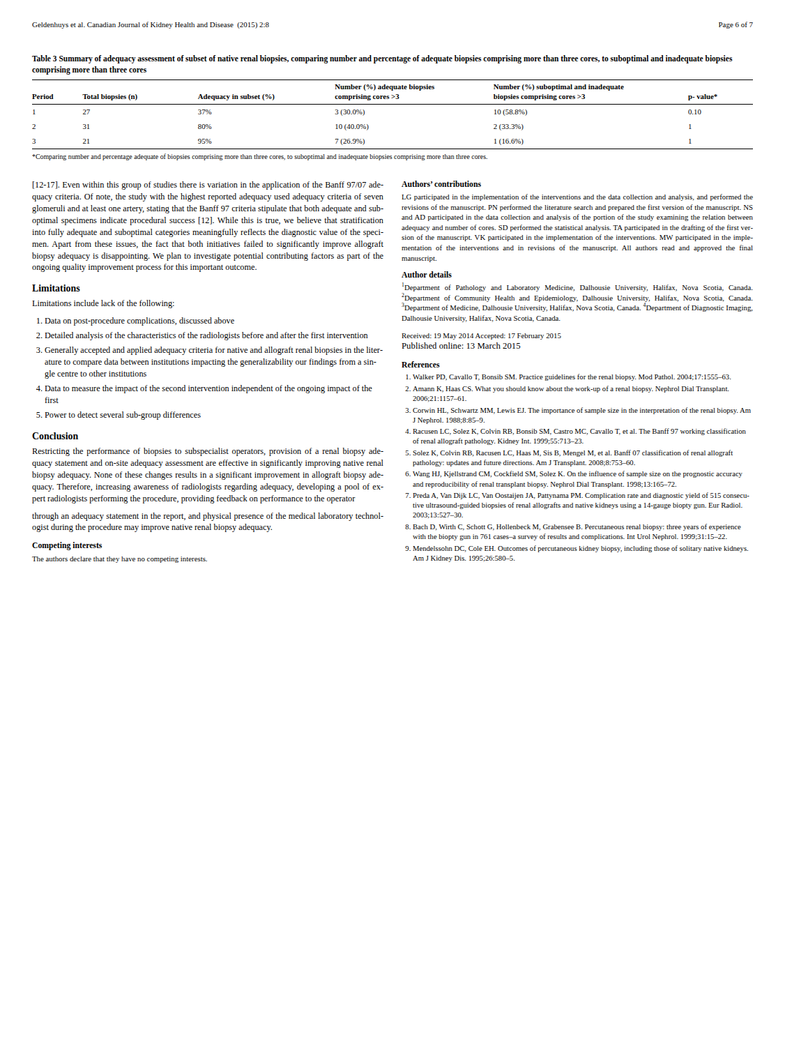Geldenhuys et al. Canadian Journal of Kidney Health and Disease (2015) 2:8
Page 6 of 7
Table 3 Summary of adequacy assessment of subset of native renal biopsies, comparing number and percentage of adequate biopsies comprising more than three cores, to suboptimal and inadequate biopsies comprising more than three cores
| Period | Total biopsies (n) | Adequacy in subset (%) | Number (%) adequate biopsies comprising cores >3 | Number (%) suboptimal and inadequate biopsies comprising cores >3 | p- value* |
| --- | --- | --- | --- | --- | --- |
| 1 | 27 | 37% | 3 (30.0%) | 10 (58.8%) | 0.10 |
| 2 | 31 | 80% | 10 (40.0%) | 2 (33.3%) | 1 |
| 3 | 21 | 95% | 7 (26.9%) | 1 (16.6%) | 1 |
*Comparing number and percentage adequate of biopsies comprising more than three cores, to suboptimal and inadequate biopsies comprising more than three cores.
[12-17]. Even within this group of studies there is variation in the application of the Banff 97/07 adequacy criteria. Of note, the study with the highest reported adequacy used adequacy criteria of seven glomeruli and at least one artery, stating that the Banff 97 criteria stipulate that both adequate and suboptimal specimens indicate procedural success [12]. While this is true, we believe that stratification into fully adequate and suboptimal categories meaningfully reflects the diagnostic value of the specimen. Apart from these issues, the fact that both initiatives failed to significantly improve allograft biopsy adequacy is disappointing. We plan to investigate potential contributing factors as part of the ongoing quality improvement process for this important outcome.
Limitations
Limitations include lack of the following:
Data on post-procedure complications, discussed above
Detailed analysis of the characteristics of the radiologists before and after the first intervention
Generally accepted and applied adequacy criteria for native and allograft renal biopsies in the literature to compare data between institutions impacting the generalizability our findings from a single centre to other institutions
Data to measure the impact of the second intervention independent of the ongoing impact of the first
Power to detect several sub-group differences
Conclusion
Restricting the performance of biopsies to subspecialist operators, provision of a renal biopsy adequacy statement and on-site adequacy assessment are effective in significantly improving native renal biopsy adequacy. None of these changes results in a significant improvement in allograft biopsy adequacy. Therefore, increasing awareness of radiologists regarding adequacy, developing a pool of expert radiologists performing the procedure, providing feedback on performance to the operator
through an adequacy statement in the report, and physical presence of the medical laboratory technologist during the procedure may improve native renal biopsy adequacy.
Competing interests
The authors declare that they have no competing interests.
Authors’ contributions
LG participated in the implementation of the interventions and the data collection and analysis, and performed the revisions of the manuscript. PN performed the literature search and prepared the first version of the manuscript. NS and AD participated in the data collection and analysis of the portion of the study examining the relation between adequacy and number of cores. SD performed the statistical analysis. TA participated in the drafting of the first version of the manuscript. VK participated in the implementation of the interventions. MW participated in the implementation of the interventions and in revisions of the manuscript. All authors read and approved the final manuscript.
Author details
1Department of Pathology and Laboratory Medicine, Dalhousie University, Halifax, Nova Scotia, Canada. 2Department of Community Health and Epidemiology, Dalhousie University, Halifax, Nova Scotia, Canada. 3Department of Medicine, Dalhousie University, Halifax, Nova Scotia, Canada. 4Department of Diagnostic Imaging, Dalhousie University, Halifax, Nova Scotia, Canada.
Received: 19 May 2014 Accepted: 17 February 2015
Published online: 13 March 2015
References
Walker PD, Cavallo T, Bonsib SM. Practice guidelines for the renal biopsy. Mod Pathol. 2004;17:1555–63.
Amann K, Haas CS. What you should know about the work-up of a renal biopsy. Nephrol Dial Transplant. 2006;21:1157–61.
Corwin HL, Schwartz MM, Lewis EJ. The importance of sample size in the interpretation of the renal biopsy. Am J Nephrol. 1988;8:85–9.
Racusen LC, Solez K, Colvin RB, Bonsib SM, Castro MC, Cavallo T, et al. The Banff 97 working classification of renal allograft pathology. Kidney Int. 1999;55:713–23.
Solez K, Colvin RB, Racusen LC, Haas M, Sis B, Mengel M, et al. Banff 07 classification of renal allograft pathology: updates and future directions. Am J Transplant. 2008;8:753–60.
Wang HJ, Kjellstrand CM, Cockfield SM, Solez K. On the influence of sample size on the prognostic accuracy and reproducibility of renal transplant biopsy. Nephrol Dial Transplant. 1998;13:165–72.
Preda A, Van Dijk LC, Van Oostaijen JA, Pattynama PM. Complication rate and diagnostic yield of 515 consecutive ultrasound-guided biopsies of renal allografts and native kidneys using a 14-gauge biopty gun. Eur Radiol. 2003;13:527–30.
Bach D, Wirth C, Schott G, Hollenbeck M, Grabensee B. Percutaneous renal biopsy: three years of experience with the biopty gun in 761 cases–a survey of results and complications. Int Urol Nephrol. 1999;31:15–22.
Mendelssohn DC, Cole EH. Outcomes of percutaneous kidney biopsy, including those of solitary native kidneys. Am J Kidney Dis. 1995;26:580–5.